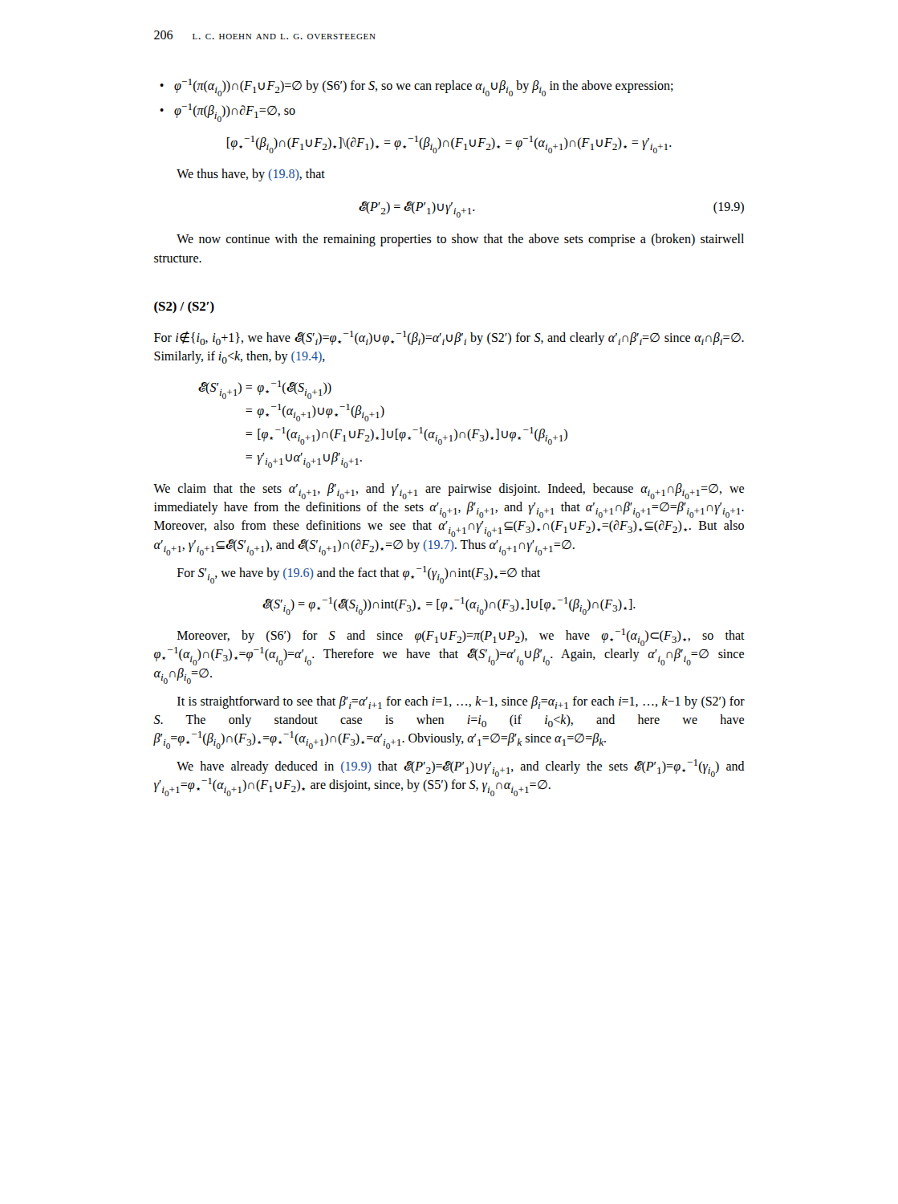206 l. c. hoehn and l. g. oversteegen
φ−1(π(αi0))∩(F1∪F2)=∅ by (S6′) for S, so we can replace αi0∪βi0 by βi0 in the above expression;
φ−1(π(βi0))∩∂F1=∅, so
[φ⋆−1(βi0)∩(F1∪F2)⋆]\(∂F1)⋆ = φ⋆−1(βi0)∩(F1∪F2)⋆ = φ−1(αi0+1)∩(F1∪F2)⋆ = γ′i0+1.
We thus have, by (19.8), that
𝓔(P′2) = 𝓔(P′1)∪γ′i0+1.
(19.9)
We now continue with the remaining properties to show that the above sets comprise a (broken) stairwell structure.
(S2) / (S2′)
For i∉{i0, i0+1}, we have 𝓔(S′i)=φ⋆−1(αi)∪φ⋆−1(βi)=α′i∪β′i by (S2′) for S, and clearly α′i∩β′i=∅ since αi∩βi=∅. Similarly, if i0<k, then, by (19.4),
𝓔(S′i0+1) =
φ⋆−1(𝓔(Si0+1))
=
φ⋆−1(αi0+1)∪φ⋆−1(βi0+1)
=
[φ⋆−1(αi0+1)∩(F1∪F2)⋆]∪[φ⋆−1(αi0+1)∩(F3)⋆]∪φ⋆−1(βi0+1)
=
γ′i0+1∪α′i0+1∪β′i0+1.
We claim that the sets α′i0+1, β′i0+1, and γ′i0+1 are pairwise disjoint. Indeed, because αi0+1∩βi0+1=∅, we immediately have from the definitions of the sets α′i0+1, β′i0+1, and γ′i0+1 that α′i0+1∩β′i0+1=∅=β′i0+1∩γ′i0+1. Moreover, also from these definitions we see that α′i0+1∩γ′i0+1⊆(F3)⋆∩(F1∪F2)⋆=(∂F3)⋆⊆(∂F2)⋆. But also α′i0+1, γ′i0+1⊆𝓔(S′i0+1), and 𝓔(S′i0+1)∩(∂F2)⋆=∅ by (19.7). Thus α′i0+1∩γ′i0+1=∅.
For S′i0, we have by (19.6) and the fact that φ⋆−1(γi0)∩int(F3)⋆=∅ that
𝓔(S′i0) = φ⋆−1(𝓔(Si0))∩int(F3)⋆ = [φ⋆−1(αi0)∩(F3)⋆]∪[φ⋆−1(βi0)∩(F3)⋆].
Moreover, by (S6′) for S and since φ(F1∪F2)=π(P1∪P2), we have φ⋆−1(αi0)⊂(F3)⋆, so that φ⋆−1(αi0)∩(F3)⋆=φ−1(αi0)=α′i0. Therefore we have that 𝓔(S′i0)=α′i0∪β′i0. Again, clearly α′i0∩β′i0=∅ since αi0∩βi0=∅.
It is straightforward to see that β′i=α′i+1 for each i=1, …, k−1, since βi=αi+1 for each i=1, …, k−1 by (S2′) for S. The only standout case is when i=i0 (if i0<k), and here we have β′i0=φ⋆−1(βi0)∩(F3)⋆=φ⋆−1(αi0+1)∩(F3)⋆=α′i0+1. Obviously, α′1=∅=β′k since α1=∅=βk.
We have already deduced in (19.9) that 𝓔(P′2)=𝓔(P′1)∪γ′i0+1, and clearly the sets 𝓔(P′1)=φ⋆−1(γi0) and γ′i0+1=φ⋆−1(αi0+1)∩(F1∪F2)⋆ are disjoint, since, by (S5′) for S, γi0∩αi0+1=∅.